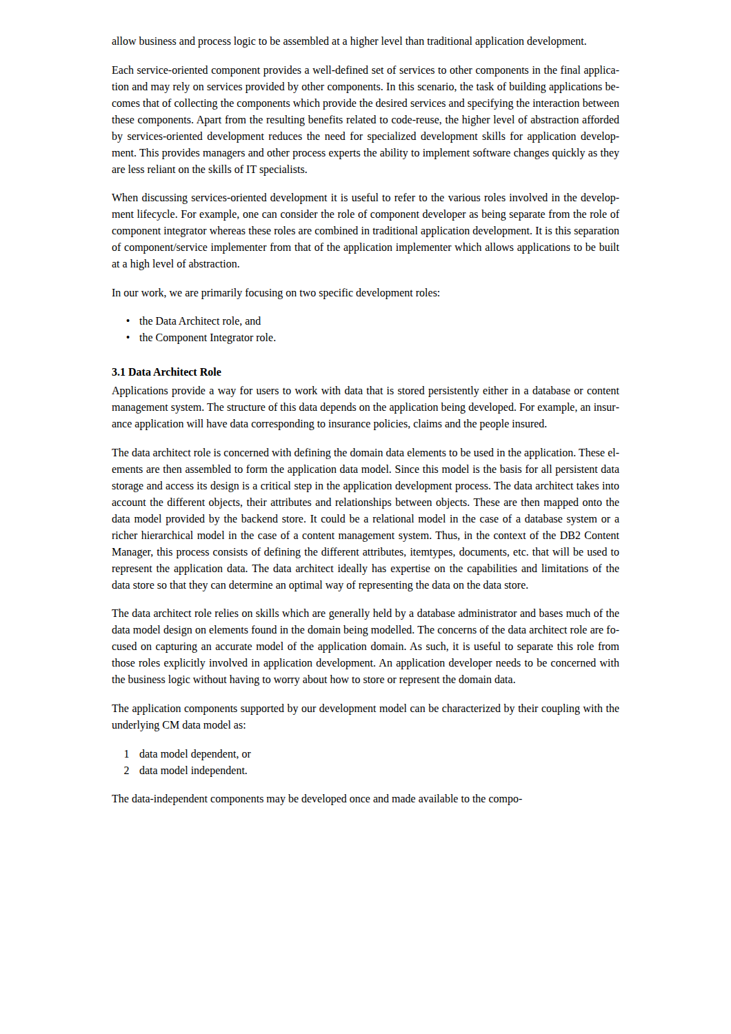allow business and process logic to be assembled at a higher level than traditional application development.
Each service-oriented component provides a well-defined set of services to other components in the final application and may rely on services provided by other components. In this scenario, the task of building applications becomes that of collecting the components which provide the desired services and specifying the interaction between these components. Apart from the resulting benefits related to code-reuse, the higher level of abstraction afforded by services-oriented development reduces the need for specialized development skills for application development. This provides managers and other process experts the ability to implement software changes quickly as they are less reliant on the skills of IT specialists.
When discussing services-oriented development it is useful to refer to the various roles involved in the development lifecycle. For example, one can consider the role of component developer as being separate from the role of component integrator whereas these roles are combined in traditional application development. It is this separation of component/service implementer from that of the application implementer which allows applications to be built at a high level of abstraction.
In our work, we are primarily focusing on two specific development roles:
the Data Architect role, and
the Component Integrator role.
3.1 Data Architect Role
Applications provide a way for users to work with data that is stored persistently either in a database or content management system. The structure of this data depends on the application being developed. For example, an insurance application will have data corresponding to insurance policies, claims and the people insured.
The data architect role is concerned with defining the domain data elements to be used in the application. These elements are then assembled to form the application data model. Since this model is the basis for all persistent data storage and access its design is a critical step in the application development process. The data architect takes into account the different objects, their attributes and relationships between objects. These are then mapped onto the data model provided by the backend store. It could be a relational model in the case of a database system or a richer hierarchical model in the case of a content management system. Thus, in the context of the DB2 Content Manager, this process consists of defining the different attributes, itemtypes, documents, etc. that will be used to represent the application data. The data architect ideally has expertise on the capabilities and limitations of the data store so that they can determine an optimal way of representing the data on the data store.
The data architect role relies on skills which are generally held by a database administrator and bases much of the data model design on elements found in the domain being modelled. The concerns of the data architect role are focused on capturing an accurate model of the application domain. As such, it is useful to separate this role from those roles explicitly involved in application development. An application developer needs to be concerned with the business logic without having to worry about how to store or represent the domain data.
The application components supported by our development model can be characterized by their coupling with the underlying CM data model as:
data model dependent, or
data model independent.
The data-independent components may be developed once and made available to the compo-